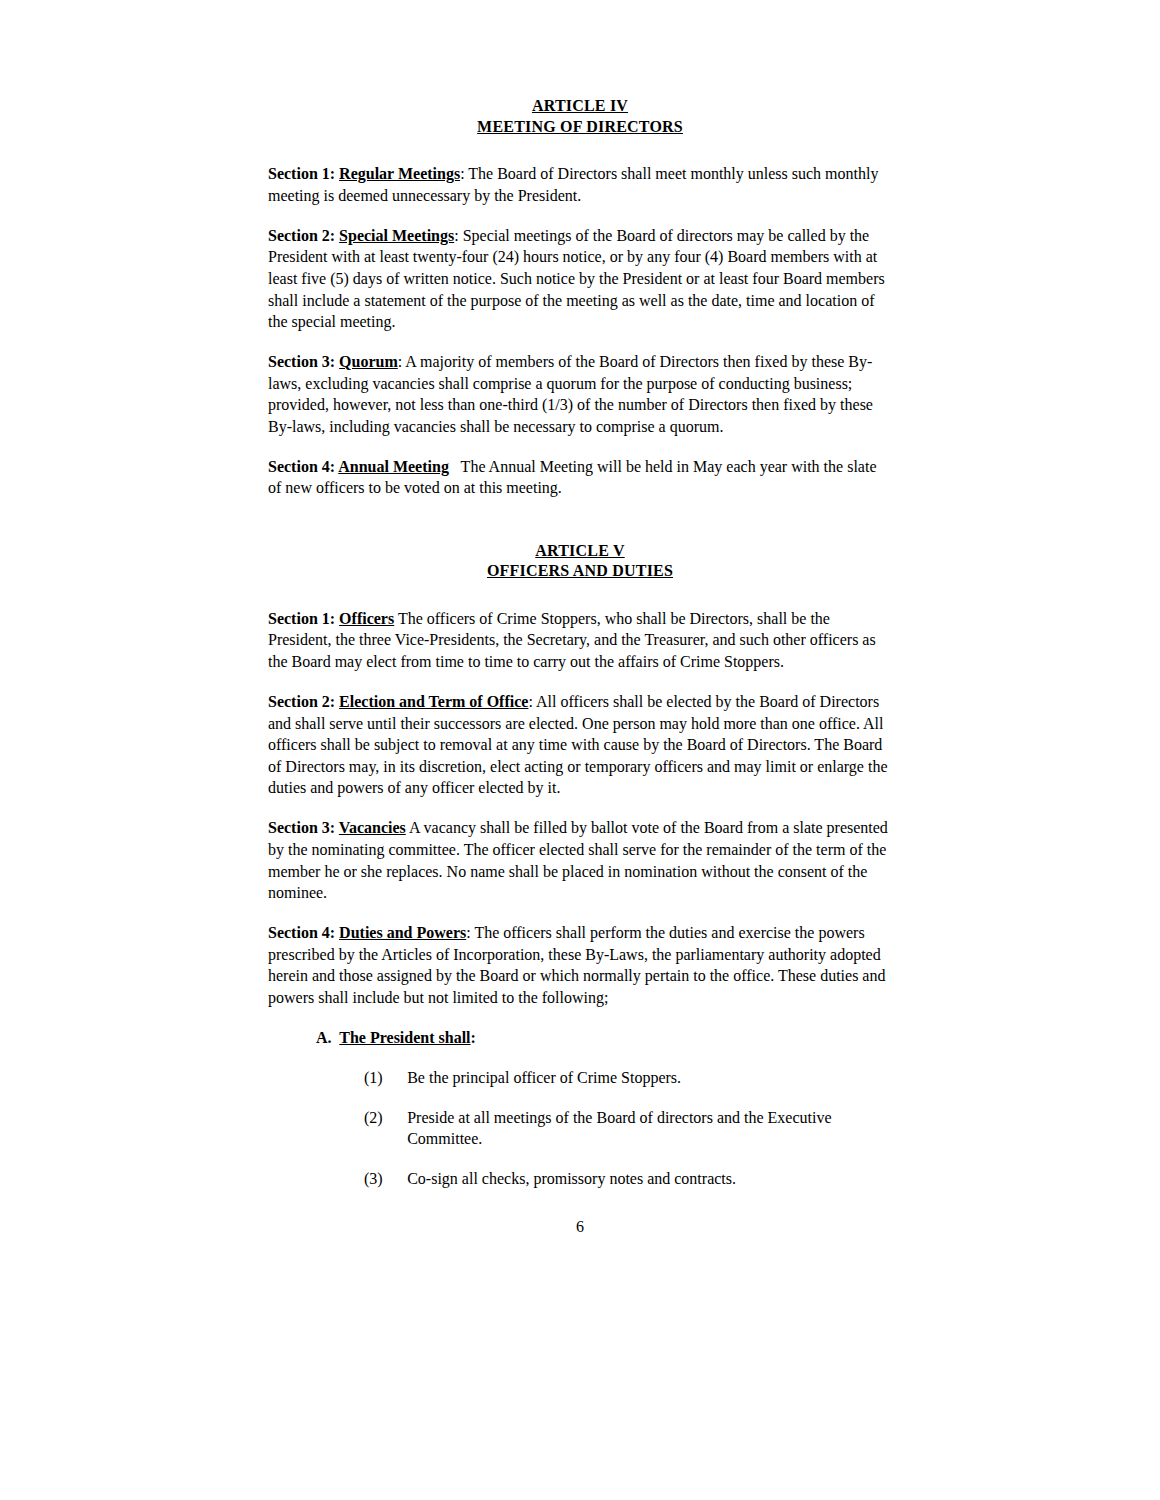ARTICLE IV
MEETING OF DIRECTORS
Section 1: Regular Meetings: The Board of Directors shall meet monthly unless such monthly meeting is deemed unnecessary by the President.
Section 2: Special Meetings: Special meetings of the Board of directors may be called by the President with at least twenty-four (24) hours notice, or by any four (4) Board members with at least five (5) days of written notice. Such notice by the President or at least four Board members shall include a statement of the purpose of the meeting as well as the date, time and location of the special meeting.
Section 3: Quorum: A majority of members of the Board of Directors then fixed by these By-laws, excluding vacancies shall comprise a quorum for the purpose of conducting business; provided, however, not less than one-third (1/3) of the number of Directors then fixed by these By-laws, including vacancies shall be necessary to comprise a quorum.
Section 4: Annual Meeting The Annual Meeting will be held in May each year with the slate of new officers to be voted on at this meeting.
ARTICLE V
OFFICERS AND DUTIES
Section 1: Officers The officers of Crime Stoppers, who shall be Directors, shall be the President, the three Vice-Presidents, the Secretary, and the Treasurer, and such other officers as the Board may elect from time to time to carry out the affairs of Crime Stoppers.
Section 2: Election and Term of Office: All officers shall be elected by the Board of Directors and shall serve until their successors are elected. One person may hold more than one office. All officers shall be subject to removal at any time with cause by the Board of Directors. The Board of Directors may, in its discretion, elect acting or temporary officers and may limit or enlarge the duties and powers of any officer elected by it.
Section 3: Vacancies A vacancy shall be filled by ballot vote of the Board from a slate presented by the nominating committee. The officer elected shall serve for the remainder of the term of the member he or she replaces. No name shall be placed in nomination without the consent of the nominee.
Section 4: Duties and Powers: The officers shall perform the duties and exercise the powers prescribed by the Articles of Incorporation, these By-Laws, the parliamentary authority adopted herein and those assigned by the Board or which normally pertain to the office. These duties and powers shall include but not limited to the following;
A. The President shall:
(1) Be the principal officer of Crime Stoppers.
(2) Preside at all meetings of the Board of directors and the Executive Committee.
(3) Co-sign all checks, promissory notes and contracts.
6